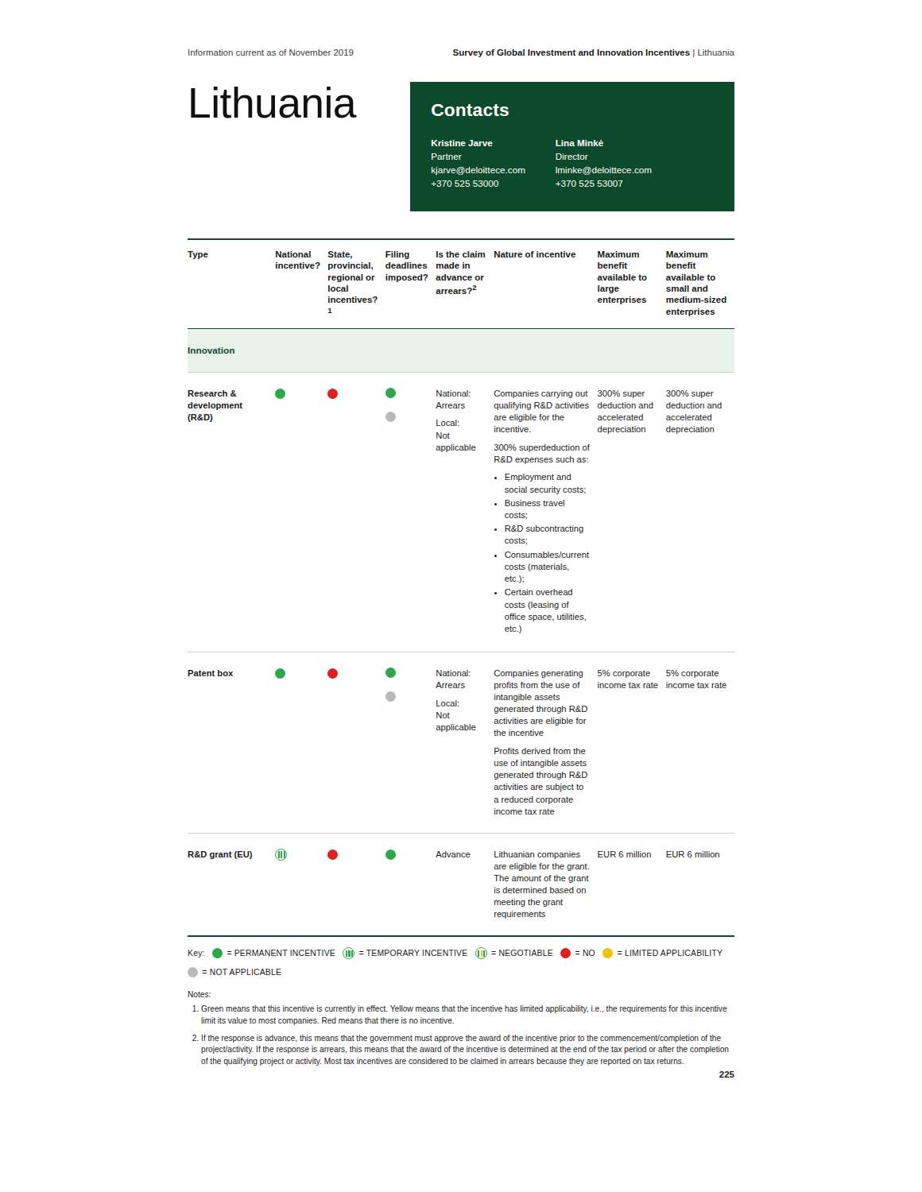Information current as of November 2019
Survey of Global Investment and Innovation Incentives | Lithuania
Lithuania
Contacts
Kristine Jarve
Partner
kjarve@deloittece.com
+370 525 53000
Lina Minkė
Director
lminke@deloittece.com
+370 525 53007
| Type | National incentive? | State, provincial, regional or local incentives? 1 | Filing deadlines imposed? | Is the claim made in advance or arrears? 2 | Nature of incentive | Maximum benefit available to large enterprises | Maximum benefit available to small and medium-sized enterprises |
| --- | --- | --- | --- | --- | --- | --- | --- |
| Innovation |
| Research & development (R&D) | | | | National: Arrears Local: Not applicable | Companies carrying out qualifying R&D activities are eligible for the incentive. 300% superdeduction of R&D expenses such as: Employment and social security costs; Business travel costs; R&D subcontracting costs; Consumables/current costs (materials, etc.); Certain overhead costs (leasing of office space, utilities, etc.) | 300% super deduction and accelerated depreciation | 300% super deduction and accelerated depreciation |
| Patent box | | | | National: Arrears Local: Not applicable | Companies generating profits from the use of intangible assets generated through R&D activities are eligible for the incentive Profits derived from the use of intangible assets generated through R&D activities are subject to a reduced corporate income tax rate | 5% corporate income tax rate | 5% corporate income tax rate |
| R&D grant (EU) | | | | Advance | Lithuanian companies are eligible for the grant. The amount of the grant is determined based on meeting the grant requirements | EUR 6 million | EUR 6 million |
Key: = PERMANENT INCENTIVE = TEMPORARY INCENTIVE = NEGOTIABLE = NO = LIMITED APPLICABILITY = NOT APPLICABLE
Notes:
Green means that this incentive is currently in effect. Yellow means that the incentive has limited applicability, i.e., the requirements for this incentive limit its value to most companies. Red means that there is no incentive.
If the response is advance, this means that the government must approve the award of the incentive prior to the commencement/completion of the project/activity. If the response is arrears, this means that the award of the incentive is determined at the end of the tax period or after the completion of the qualifying project or activity. Most tax incentives are considered to be claimed in arrears because they are reported on tax returns.
225